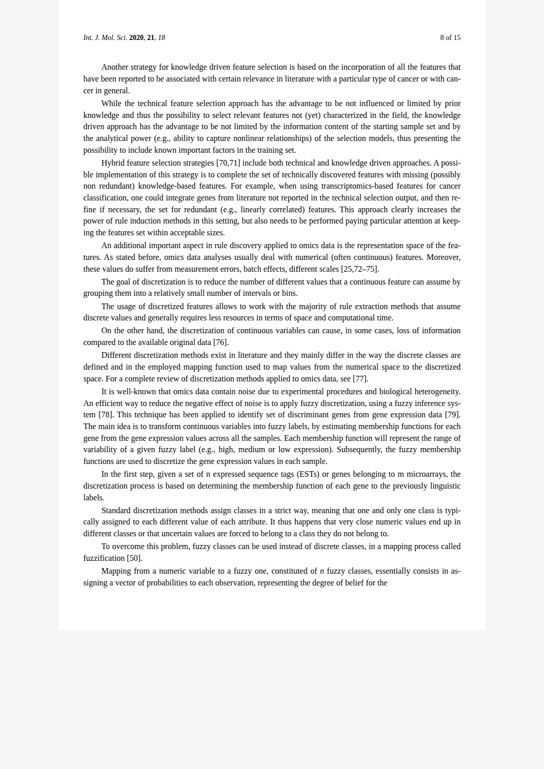Int. J. Mol. Sci. 2020, 21, 18 8 of 15
Another strategy for knowledge driven feature selection is based on the incorporation of all the features that have been reported to be associated with certain relevance in literature with a particular type of cancer or with cancer in general.
While the technical feature selection approach has the advantage to be not influenced or limited by prior knowledge and thus the possibility to select relevant features not (yet) characterized in the field, the knowledge driven approach has the advantage to be not limited by the information content of the starting sample set and by the analytical power (e.g., ability to capture nonlinear relationships) of the selection models, thus presenting the possibility to include known important factors in the training set.
Hybrid feature selection strategies [70,71] include both technical and knowledge driven approaches. A possible implementation of this strategy is to complete the set of technically discovered features with missing (possibly non redundant) knowledge-based features. For example, when using transcriptomics-based features for cancer classification, one could integrate genes from literature not reported in the technical selection output, and then refine if necessary, the set for redundant (e.g., linearly correlated) features. This approach clearly increases the power of rule induction methods in this setting, but also needs to be performed paying particular attention at keeping the features set within acceptable sizes.
An additional important aspect in rule discovery applied to omics data is the representation space of the features. As stated before, omics data analyses usually deal with numerical (often continuous) features. Moreover, these values do suffer from measurement errors, batch effects, different scales [25,72–75].
The goal of discretization is to reduce the number of different values that a continuous feature can assume by grouping them into a relatively small number of intervals or bins.
The usage of discretized features allows to work with the majority of rule extraction methods that assume discrete values and generally requires less resources in terms of space and computational time.
On the other hand, the discretization of continuous variables can cause, in some cases, loss of information compared to the available original data [76].
Different discretization methods exist in literature and they mainly differ in the way the discrete classes are defined and in the employed mapping function used to map values from the numerical space to the discretized space. For a complete review of discretization methods applied to omics data, see [77].
It is well-known that omics data contain noise due to experimental procedures and biological heterogeneity. An efficient way to reduce the negative effect of noise is to apply fuzzy discretization, using a fuzzy inference system [78]. This technique has been applied to identify set of discriminant genes from gene expression data [79]. The main idea is to transform continuous variables into fuzzy labels, by estimating membership functions for each gene from the gene expression values across all the samples. Each membership function will represent the range of variability of a given fuzzy label (e.g., high, medium or low expression). Subsequently, the fuzzy membership functions are used to discretize the gene expression values in each sample.
In the first step, given a set of n expressed sequence tags (ESTs) or genes belonging to m microarrays, the discretization process is based on determining the membership function of each gene to the previously linguistic labels.
Standard discretization methods assign classes in a strict way, meaning that one and only one class is typically assigned to each different value of each attribute. It thus happens that very close numeric values end up in different classes or that uncertain values are forced to belong to a class they do not belong to.
To overcome this problem, fuzzy classes can be used instead of discrete classes, in a mapping process called fuzzification [50].
Mapping from a numeric variable to a fuzzy one, constituted of n fuzzy classes, essentially consists in assigning a vector of probabilities to each observation, representing the degree of belief for the